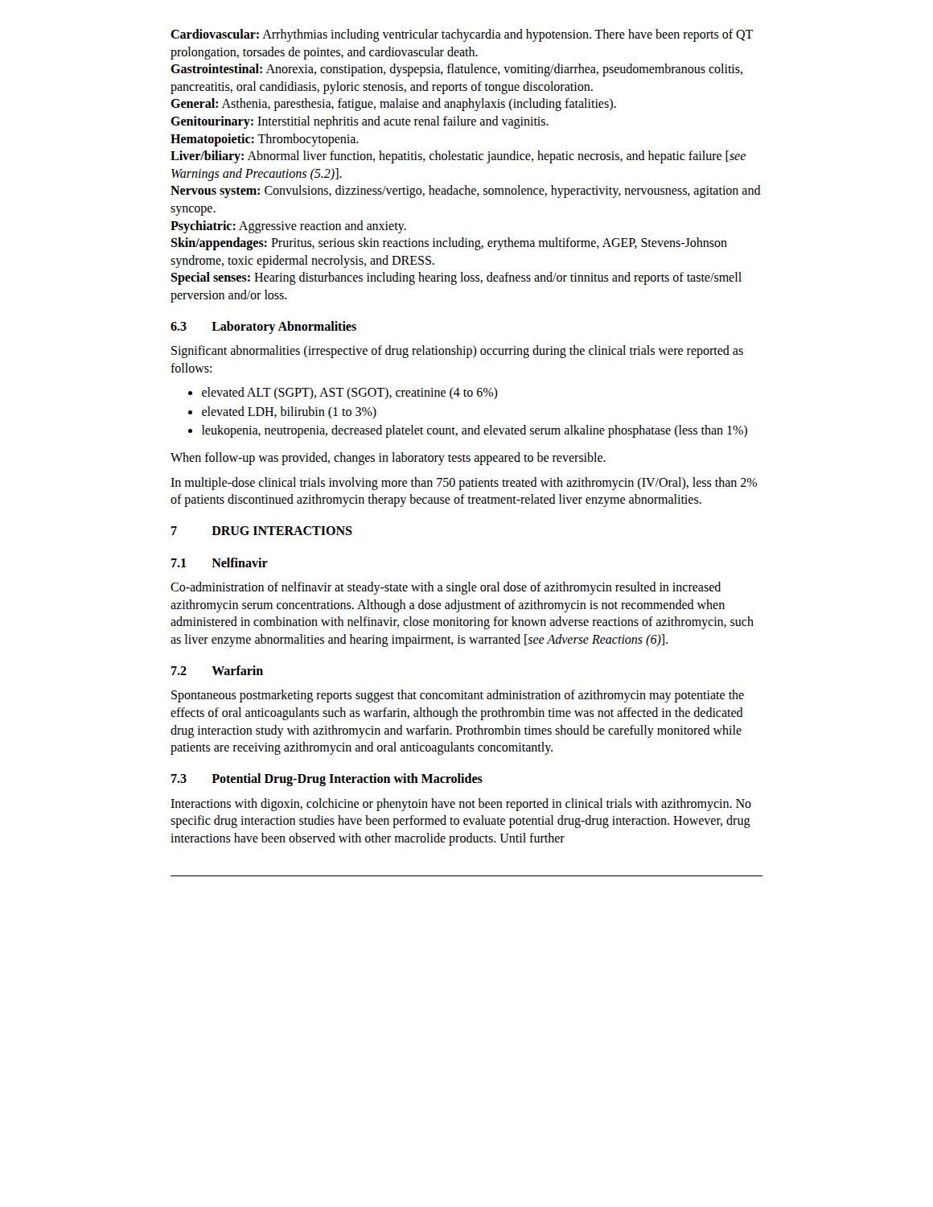Cardiovascular: Arrhythmias including ventricular tachycardia and hypotension. There have been reports of QT prolongation, torsades de pointes, and cardiovascular death.
Gastrointestinal: Anorexia, constipation, dyspepsia, flatulence, vomiting/diarrhea, pseudomembranous colitis, pancreatitis, oral candidiasis, pyloric stenosis, and reports of tongue discoloration.
General: Asthenia, paresthesia, fatigue, malaise and anaphylaxis (including fatalities).
Genitourinary: Interstitial nephritis and acute renal failure and vaginitis.
Hematopoietic: Thrombocytopenia.
Liver/biliary: Abnormal liver function, hepatitis, cholestatic jaundice, hepatic necrosis, and hepatic failure [see Warnings and Precautions (5.2)].
Nervous system: Convulsions, dizziness/vertigo, headache, somnolence, hyperactivity, nervousness, agitation and syncope.
Psychiatric: Aggressive reaction and anxiety.
Skin/appendages: Pruritus, serious skin reactions including, erythema multiforme, AGEP, Stevens-Johnson syndrome, toxic epidermal necrolysis, and DRESS.
Special senses: Hearing disturbances including hearing loss, deafness and/or tinnitus and reports of taste/smell perversion and/or loss.
6.3 Laboratory Abnormalities
Significant abnormalities (irrespective of drug relationship) occurring during the clinical trials were reported as follows:
elevated ALT (SGPT), AST (SGOT), creatinine (4 to 6%)
elevated LDH, bilirubin (1 to 3%)
leukopenia, neutropenia, decreased platelet count, and elevated serum alkaline phosphatase (less than 1%)
When follow-up was provided, changes in laboratory tests appeared to be reversible.
In multiple-dose clinical trials involving more than 750 patients treated with azithromycin (IV/Oral), less than 2% of patients discontinued azithromycin therapy because of treatment-related liver enzyme abnormalities.
7 DRUG INTERACTIONS
7.1 Nelfinavir
Co-administration of nelfinavir at steady-state with a single oral dose of azithromycin resulted in increased azithromycin serum concentrations. Although a dose adjustment of azithromycin is not recommended when administered in combination with nelfinavir, close monitoring for known adverse reactions of azithromycin, such as liver enzyme abnormalities and hearing impairment, is warranted [see Adverse Reactions (6)].
7.2 Warfarin
Spontaneous postmarketing reports suggest that concomitant administration of azithromycin may potentiate the effects of oral anticoagulants such as warfarin, although the prothrombin time was not affected in the dedicated drug interaction study with azithromycin and warfarin. Prothrombin times should be carefully monitored while patients are receiving azithromycin and oral anticoagulants concomitantly.
7.3 Potential Drug-Drug Interaction with Macrolides
Interactions with digoxin, colchicine or phenytoin have not been reported in clinical trials with azithromycin. No specific drug interaction studies have been performed to evaluate potential drug-drug interaction. However, drug interactions have been observed with other macrolide products. Until further